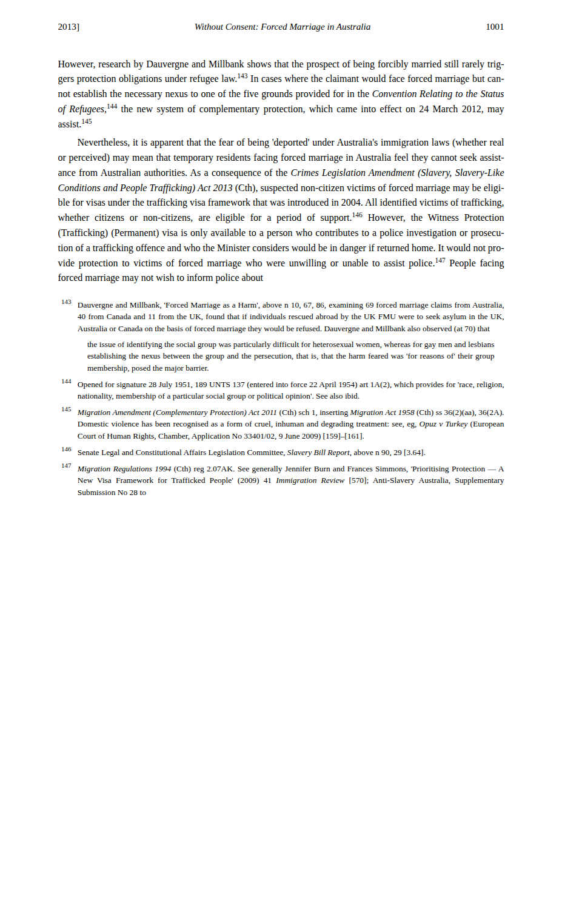2013] Without Consent: Forced Marriage in Australia 1001
However, research by Dauvergne and Millbank shows that the prospect of being forcibly married still rarely triggers protection obligations under refugee law.143 In cases where the claimant would face forced marriage but cannot establish the necessary nexus to one of the five grounds provided for in the Convention Relating to the Status of Refugees,144 the new system of complementary protection, which came into effect on 24 March 2012, may assist.145
Nevertheless, it is apparent that the fear of being 'deported' under Australia's immigration laws (whether real or perceived) may mean that temporary residents facing forced marriage in Australia feel they cannot seek assistance from Australian authorities. As a consequence of the Crimes Legislation Amendment (Slavery, Slavery-Like Conditions and People Trafficking) Act 2013 (Cth), suspected non-citizen victims of forced marriage may be eligible for visas under the trafficking visa framework that was introduced in 2004. All identified victims of trafficking, whether citizens or non-citizens, are eligible for a period of support.146 However, the Witness Protection (Trafficking) (Permanent) visa is only available to a person who contributes to a police investigation or prosecution of a trafficking offence and who the Minister considers would be in danger if returned home. It would not provide protection to victims of forced marriage who were unwilling or unable to assist police.147 People facing forced marriage may not wish to inform police about
143 Dauvergne and Millbank, 'Forced Marriage as a Harm', above n 10, 67, 86, examining 69 forced marriage claims from Australia, 40 from Canada and 11 from the UK, found that if individuals rescued abroad by the UK FMU were to seek asylum in the UK, Australia or Canada on the basis of forced marriage they would be refused. Dauvergne and Millbank also observed (at 70) that
the issue of identifying the social group was particularly difficult for heterosexual women, whereas for gay men and lesbians establishing the nexus between the group and the persecution, that is, that the harm feared was 'for reasons of' their group membership, posed the major barrier.
144 Opened for signature 28 July 1951, 189 UNTS 137 (entered into force 22 April 1954) art 1A(2), which provides for 'race, religion, nationality, membership of a particular social group or political opinion'. See also ibid.
145 Migration Amendment (Complementary Protection) Act 2011 (Cth) sch 1, inserting Migration Act 1958 (Cth) ss 36(2)(aa), 36(2A). Domestic violence has been recognised as a form of cruel, inhuman and degrading treatment: see, eg, Opuz v Turkey (European Court of Human Rights, Chamber, Application No 33401/02, 9 June 2009) [159]–[161].
146 Senate Legal and Constitutional Affairs Legislation Committee, Slavery Bill Report, above n 90, 29 [3.64].
147 Migration Regulations 1994 (Cth) reg 2.07AK. See generally Jennifer Burn and Frances Simmons, 'Prioritising Protection — A New Visa Framework for Trafficked People' (2009) 41 Immigration Review [570]; Anti-Slavery Australia, Supplementary Submission No 28 to